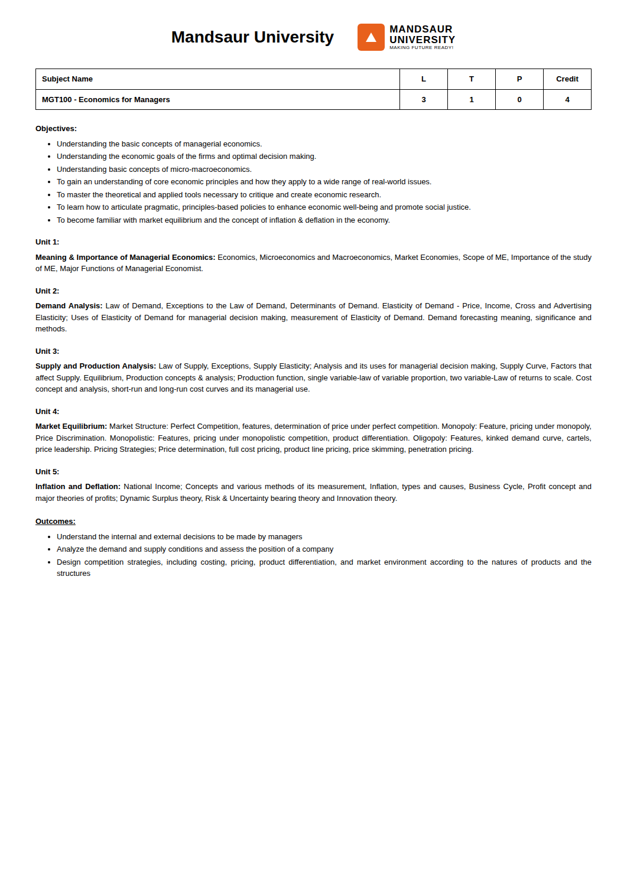Mandsaur University
MANDSAUR
UNIVERSITY
MAKING FUTURE READY!
| Subject Name | L | T | P | Credit |
| MGT100 - Economics for Managers | 3 | 1 | 0 | 4 |
Objectives:
Understanding the basic concepts of managerial economics.
Understanding the economic goals of the firms and optimal decision making.
Understanding basic concepts of micro-macroeconomics.
To gain an understanding of core economic principles and how they apply to a wide range of real-world issues.
To master the theoretical and applied tools necessary to critique and create economic research.
To learn how to articulate pragmatic, principles-based policies to enhance economic well-being and promote social justice.
To become familiar with market equilibrium and the concept of inflation & deflation in the economy.
Unit 1:
Meaning & Importance of Managerial Economics: Economics, Microeconomics and Macroeconomics, Market Economies, Scope of ME, Importance of the study of ME, Major Functions of Managerial Economist.
Unit 2:
Demand Analysis: Law of Demand, Exceptions to the Law of Demand, Determinants of Demand. Elasticity of Demand - Price, Income, Cross and Advertising Elasticity; Uses of Elasticity of Demand for managerial decision making, measurement of Elasticity of Demand. Demand forecasting meaning, significance and methods.
Unit 3:
Supply and Production Analysis: Law of Supply, Exceptions, Supply Elasticity; Analysis and its uses for managerial decision making, Supply Curve, Factors that affect Supply. Equilibrium, Production concepts & analysis; Production function, single variable-law of variable proportion, two variable-Law of returns to scale. Cost concept and analysis, short-run and long-run cost curves and its managerial use.
Unit 4:
Market Equilibrium: Market Structure: Perfect Competition, features, determination of price under perfect competition. Monopoly: Feature, pricing under monopoly, Price Discrimination. Monopolistic: Features, pricing under monopolistic competition, product differentiation. Oligopoly: Features, kinked demand curve, cartels, price leadership. Pricing Strategies; Price determination, full cost pricing, product line pricing, price skimming, penetration pricing.
Unit 5:
Inflation and Deflation: National Income; Concepts and various methods of its measurement, Inflation, types and causes, Business Cycle, Profit concept and major theories of profits; Dynamic Surplus theory, Risk & Uncertainty bearing theory and Innovation theory.
Outcomes:
Understand the internal and external decisions to be made by managers
Analyze the demand and supply conditions and assess the position of a company
Design competition strategies, including costing, pricing, product differentiation, and market environment according to the natures of products and the structures